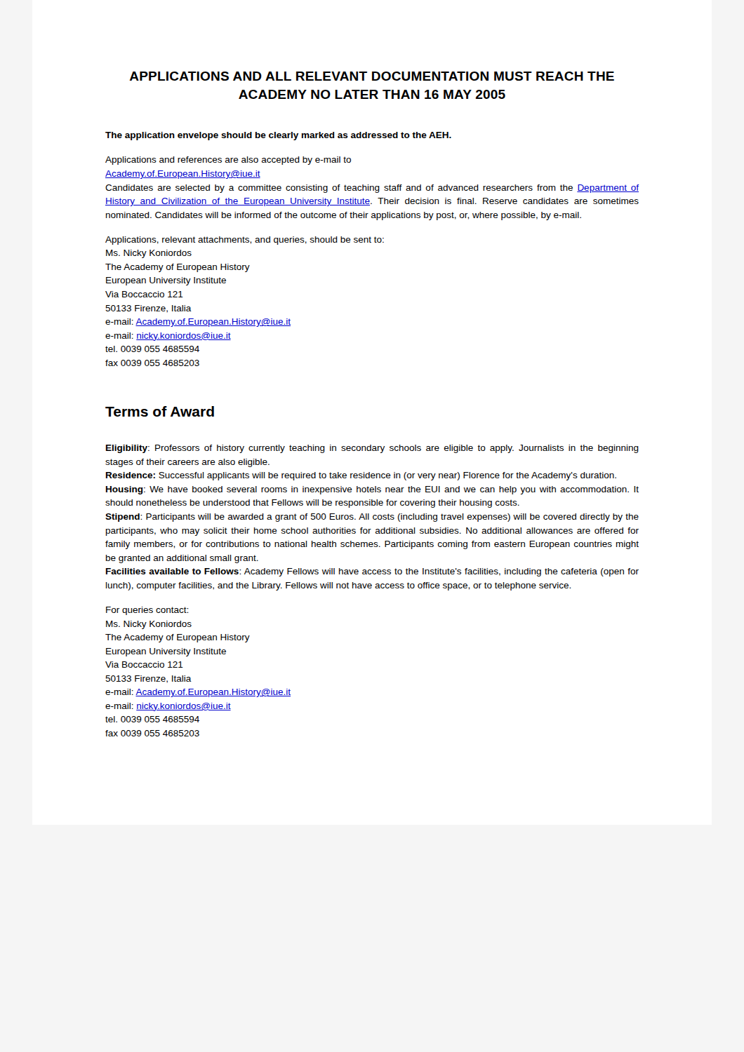APPLICATIONS AND ALL RELEVANT DOCUMENTATION MUST REACH THE ACADEMY NO LATER THAN 16 MAY 2005
The application envelope should be clearly marked as addressed to the AEH.
Applications and references are also accepted by e-mail to
Academy.of.European.History@iue.it
Candidates are selected by a committee consisting of teaching staff and of advanced researchers from the Department of History and Civilization of the European University Institute. Their decision is final. Reserve candidates are sometimes nominated. Candidates will be informed of the outcome of their applications by post, or, where possible, by e-mail.
Applications, relevant attachments, and queries, should be sent to:
Ms. Nicky Koniordos
The Academy of European History
European University Institute
Via Boccaccio 121
50133 Firenze, Italia
e-mail: Academy.of.European.History@iue.it
e-mail: nicky.koniordos@iue.it
tel. 0039 055 4685594
fax 0039 055 4685203
Terms of Award
Eligibility: Professors of history currently teaching in secondary schools are eligible to apply. Journalists in the beginning stages of their careers are also eligible.
Residence: Successful applicants will be required to take residence in (or very near) Florence for the Academy's duration.
Housing: We have booked several rooms in inexpensive hotels near the EUI and we can help you with accommodation. It should nonetheless be understood that Fellows will be responsible for covering their housing costs.
Stipend: Participants will be awarded a grant of 500 Euros. All costs (including travel expenses) will be covered directly by the participants, who may solicit their home school authorities for additional subsidies. No additional allowances are offered for family members, or for contributions to national health schemes. Participants coming from eastern European countries might be granted an additional small grant.
Facilities available to Fellows: Academy Fellows will have access to the Institute's facilities, including the cafeteria (open for lunch), computer facilities, and the Library. Fellows will not have access to office space, or to telephone service.
For queries contact:
Ms. Nicky Koniordos
The Academy of European History
European University Institute
Via Boccaccio 121
50133 Firenze, Italia
e-mail: Academy.of.European.History@iue.it
e-mail: nicky.koniordos@iue.it
tel. 0039 055 4685594
fax 0039 055 4685203